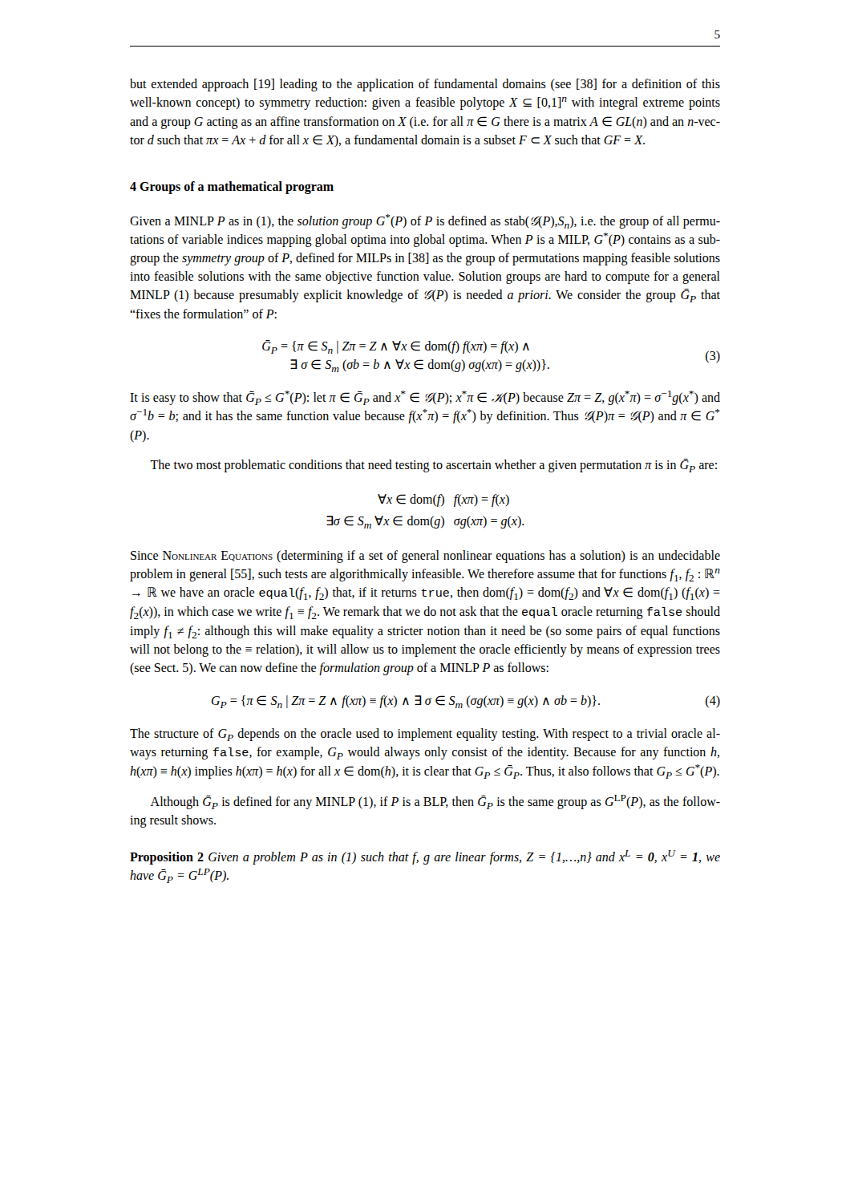5
but extended approach [19] leading to the application of fundamental domains (see [38] for a definition of this well-known concept) to symmetry reduction: given a feasible polytope X ⊆ [0,1]n with integral extreme points and a group G acting as an affine transformation on X (i.e. for all π ∈ G there is a matrix A ∈ GL(n) and an n-vector d such that πx = Ax + d for all x ∈ X), a fundamental domain is a subset F ⊂ X such that GF = X.
4 Groups of a mathematical program
Given a MINLP P as in (1), the solution group G*(P) of P is defined as stab(𝒢(P),Sn), i.e. the group of all permutations of variable indices mapping global optima into global optima. When P is a MILP, G*(P) contains as a subgroup the symmetry group of P, defined for MILPs in [38] as the group of permutations mapping feasible solutions into feasible solutions with the same objective function value. Solution groups are hard to compute for a general MINLP (1) because presumably explicit knowledge of 𝒢(P) is needed a priori. We consider the group ḠP that “fixes the formulation” of P:
ḠP = {π ∈ Sn | Zπ = Z ∧ ∀x ∈ dom(f) f(xπ) = f(x) ∧
∃ σ ∈ Sm (σb = b ∧ ∀x ∈ dom(g) σg(xπ) = g(x))}.
(3)
It is easy to show that ḠP ≤ G*(P): let π ∈ ḠP and x* ∈ 𝒢(P); x*π ∈ 𝒦(P) because Zπ = Z, g(x*π) = σ−1g(x*) and σ−1b = b; and it has the same function value because f(x*π) = f(x*) by definition. Thus 𝒢(P)π = 𝒢(P) and π ∈ G*(P).
The two most problematic conditions that need testing to ascertain whether a given permutation π is in ḠP are:
| ∀ x ∈ dom( f ) | f ( xπ ) = f ( x ) |
| ∃ σ ∈ S m ∀ x ∈ dom( g ) | σg ( xπ ) = g ( x ). |
Since Nonlinear Equations (determining if a set of general nonlinear equations has a solution) is an undecidable problem in general [55], such tests are algorithmically infeasible. We therefore assume that for functions f1, f2 : ℝn → ℝ we have an oracle equal(f1, f2) that, if it returns true, then dom(f1) = dom(f2) and ∀x ∈ dom(f1) (f1(x) = f2(x)), in which case we write f1 ≡ f2. We remark that we do not ask that the equal oracle returning false should imply f1 ≠ f2: although this will make equality a stricter notion than it need be (so some pairs of equal functions will not belong to the ≡ relation), it will allow us to implement the oracle efficiently by means of expression trees (see Sect. 5). We can now define the formulation group of a MINLP P as follows:
GP = {π ∈ Sn | Zπ = Z ∧ f(xπ) ≡ f(x) ∧ ∃ σ ∈ Sm (σg(xπ) ≡ g(x) ∧ σb = b)}.
(4)
The structure of GP depends on the oracle used to implement equality testing. With respect to a trivial oracle always returning false, for example, GP would always only consist of the identity. Because for any function h, h(xπ) ≡ h(x) implies h(xπ) = h(x) for all x ∈ dom(h), it is clear that GP ≤ ḠP. Thus, it also follows that GP ≤ G*(P).
Although ḠP is defined for any MINLP (1), if P is a BLP, then ḠP is the same group as GLP(P), as the following result shows.
Proposition 2 Given a problem P as in (1) such that f, g are linear forms, Z = {1,…,n} and xL = 0, xU = 1, we have ḠP = GLP(P).